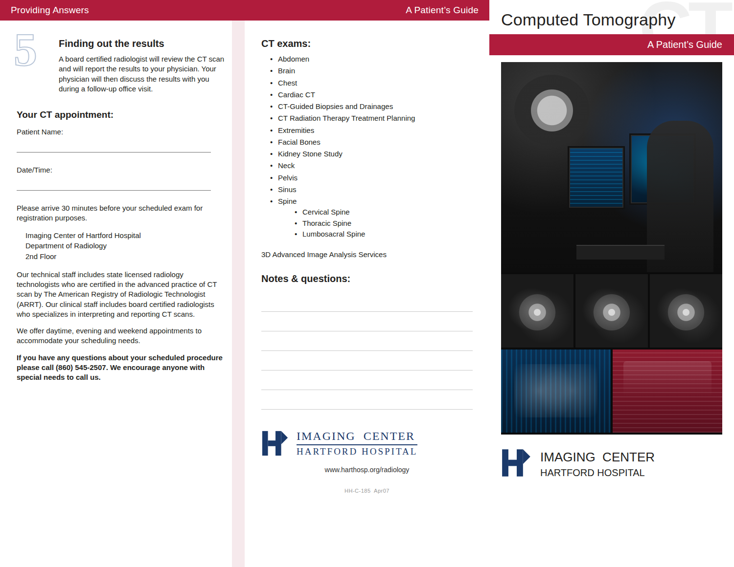Providing Answers
5
Finding out the results
A board certified radiologist will review the CT scan and will report the results to your physician. Your physician will then discuss the results with you during a follow-up office visit.
Your CT appointment:
Patient Name:
Date/Time:
Please arrive 30 minutes before your scheduled exam for registration purposes.
Imaging Center of Hartford Hospital
Department of Radiology
2nd Floor
Our technical staff includes state licensed radiology technologists who are certified in the advanced practice of CT scan by The American Registry of Radiologic Technologist (ARRT). Our clinical staff includes board certified radiologists who specializes in interpreting and reporting CT scans.
We offer daytime, evening and weekend appointments to accommodate your scheduling needs.
If you have any questions about your scheduled procedure please call (860) 545-2507. We encourage anyone with special needs to call us.
A Patient’s Guide
CT exams:
Abdomen
Brain
Chest
Cardiac CT
CT-Guided Biopsies and Drainages
CT Radiation Therapy Treatment Planning
Extremities
Facial Bones
Kidney Stone Study
Neck
Pelvis
Sinus
Spine
Cervical Spine
Thoracic Spine
Lumbosacral Spine
3D Advanced Image Analysis Services
Notes & questions:
IMAGING CENTER
HARTFORD HOSPITAL
www.harthosp.org/radiology
HH-C-185 Apr07
CT
Computed Tomography
A Patient’s Guide
IMAGING CENTER
HARTFORD HOSPITAL